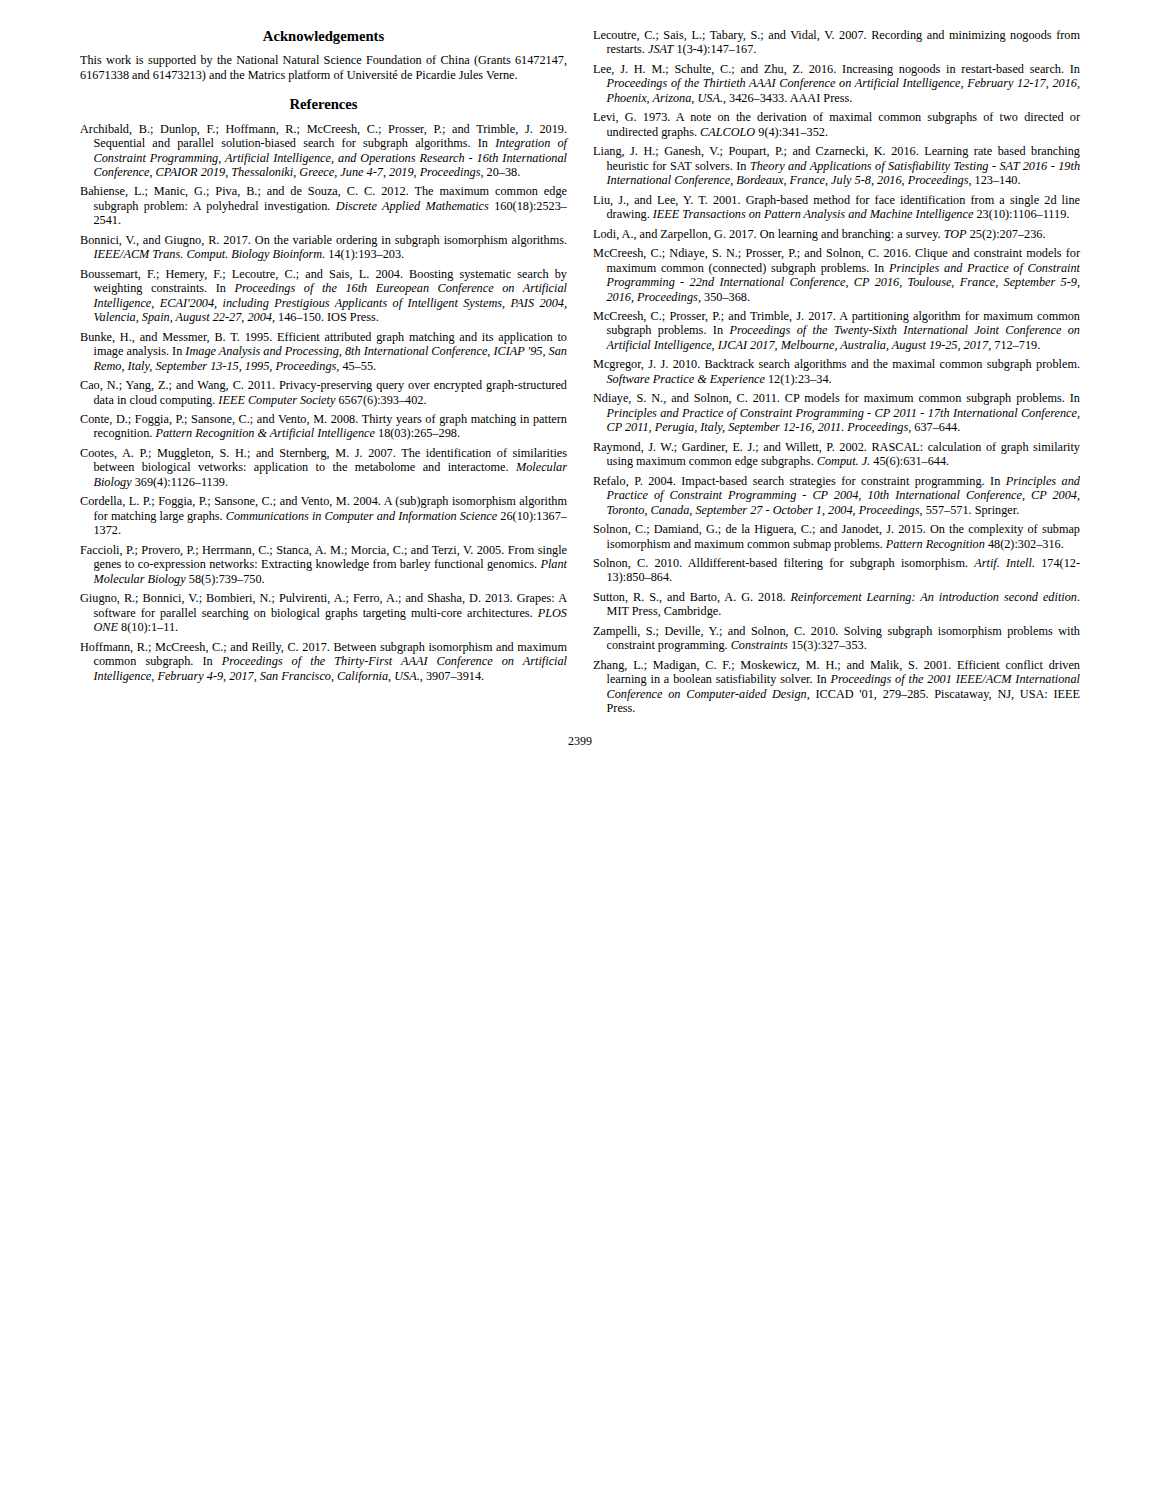Acknowledgements
This work is supported by the National Natural Science Foundation of China (Grants 61472147, 61671338 and 61473213) and the Matrics platform of Université de Picardie Jules Verne.
References
Archibald, B.; Dunlop, F.; Hoffmann, R.; McCreesh, C.; Prosser, P.; and Trimble, J. 2019. Sequential and parallel solution-biased search for subgraph algorithms. In Integration of Constraint Programming, Artificial Intelligence, and Operations Research - 16th International Conference, CPAIOR 2019, Thessaloniki, Greece, June 4-7, 2019, Proceedings, 20–38.
Bahiense, L.; Manic, G.; Piva, B.; and de Souza, C. C. 2012. The maximum common edge subgraph problem: A polyhedral investigation. Discrete Applied Mathematics 160(18):2523–2541.
Bonnici, V., and Giugno, R. 2017. On the variable ordering in subgraph isomorphism algorithms. IEEE/ACM Trans. Comput. Biology Bioinform. 14(1):193–203.
Boussemart, F.; Hemery, F.; Lecoutre, C.; and Sais, L. 2004. Boosting systematic search by weighting constraints. In Proceedings of the 16th Eureopean Conference on Artificial Intelligence, ECAI'2004, including Prestigious Applicants of Intelligent Systems, PAIS 2004, Valencia, Spain, August 22-27, 2004, 146–150. IOS Press.
Bunke, H., and Messmer, B. T. 1995. Efficient attributed graph matching and its application to image analysis. In Image Analysis and Processing, 8th International Conference, ICIAP '95, San Remo, Italy, September 13-15, 1995, Proceedings, 45–55.
Cao, N.; Yang, Z.; and Wang, C. 2011. Privacy-preserving query over encrypted graph-structured data in cloud computing. IEEE Computer Society 6567(6):393–402.
Conte, D.; Foggia, P.; Sansone, C.; and Vento, M. 2008. Thirty years of graph matching in pattern recognition. Pattern Recognition & Artificial Intelligence 18(03):265–298.
Cootes, A. P.; Muggleton, S. H.; and Sternberg, M. J. 2007. The identification of similarities between biological vetworks: application to the metabolome and interactome. Molecular Biology 369(4):1126–1139.
Cordella, L. P.; Foggia, P.; Sansone, C.; and Vento, M. 2004. A (sub)graph isomorphism algorithm for matching large graphs. Communications in Computer and Information Science 26(10):1367–1372.
Faccioli, P.; Provero, P.; Herrmann, C.; Stanca, A. M.; Morcia, C.; and Terzi, V. 2005. From single genes to co-expression networks: Extracting knowledge from barley functional genomics. Plant Molecular Biology 58(5):739–750.
Giugno, R.; Bonnici, V.; Bombieri, N.; Pulvirenti, A.; Ferro, A.; and Shasha, D. 2013. Grapes: A software for parallel searching on biological graphs targeting multi-core architectures. PLOS ONE 8(10):1–11.
Hoffmann, R.; McCreesh, C.; and Reilly, C. 2017. Between subgraph isomorphism and maximum common subgraph. In Proceedings of the Thirty-First AAAI Conference on Artificial Intelligence, February 4-9, 2017, San Francisco, California, USA., 3907–3914.
Lecoutre, C.; Sais, L.; Tabary, S.; and Vidal, V. 2007. Recording and minimizing nogoods from restarts. JSAT 1(3-4):147–167.
Lee, J. H. M.; Schulte, C.; and Zhu, Z. 2016. Increasing nogoods in restart-based search. In Proceedings of the Thirtieth AAAI Conference on Artificial Intelligence, February 12-17, 2016, Phoenix, Arizona, USA., 3426–3433. AAAI Press.
Levi, G. 1973. A note on the derivation of maximal common subgraphs of two directed or undirected graphs. CALCOLO 9(4):341–352.
Liang, J. H.; Ganesh, V.; Poupart, P.; and Czarnecki, K. 2016. Learning rate based branching heuristic for SAT solvers. In Theory and Applications of Satisfiability Testing - SAT 2016 - 19th International Conference, Bordeaux, France, July 5-8, 2016, Proceedings, 123–140.
Liu, J., and Lee, Y. T. 2001. Graph-based method for face identification from a single 2d line drawing. IEEE Transactions on Pattern Analysis and Machine Intelligence 23(10):1106–1119.
Lodi, A., and Zarpellon, G. 2017. On learning and branching: a survey. TOP 25(2):207–236.
McCreesh, C.; Ndiaye, S. N.; Prosser, P.; and Solnon, C. 2016. Clique and constraint models for maximum common (connected) subgraph problems. In Principles and Practice of Constraint Programming - 22nd International Conference, CP 2016, Toulouse, France, September 5-9, 2016, Proceedings, 350–368.
McCreesh, C.; Prosser, P.; and Trimble, J. 2017. A partitioning algorithm for maximum common subgraph problems. In Proceedings of the Twenty-Sixth International Joint Conference on Artificial Intelligence, IJCAI 2017, Melbourne, Australia, August 19-25, 2017, 712–719.
Mcgregor, J. J. 2010. Backtrack search algorithms and the maximal common subgraph problem. Software Practice & Experience 12(1):23–34.
Ndiaye, S. N., and Solnon, C. 2011. CP models for maximum common subgraph problems. In Principles and Practice of Constraint Programming - CP 2011 - 17th International Conference, CP 2011, Perugia, Italy, September 12-16, 2011. Proceedings, 637–644.
Raymond, J. W.; Gardiner, E. J.; and Willett, P. 2002. RASCAL: calculation of graph similarity using maximum common edge subgraphs. Comput. J. 45(6):631–644.
Refalo, P. 2004. Impact-based search strategies for constraint programming. In Principles and Practice of Constraint Programming - CP 2004, 10th International Conference, CP 2004, Toronto, Canada, September 27 - October 1, 2004, Proceedings, 557–571. Springer.
Solnon, C.; Damiand, G.; de la Higuera, C.; and Janodet, J. 2015. On the complexity of submap isomorphism and maximum common submap problems. Pattern Recognition 48(2):302–316.
Solnon, C. 2010. Alldifferent-based filtering for subgraph isomorphism. Artif. Intell. 174(12-13):850–864.
Sutton, R. S., and Barto, A. G. 2018. Reinforcement Learning: An introduction second edition. MIT Press, Cambridge.
Zampelli, S.; Deville, Y.; and Solnon, C. 2010. Solving subgraph isomorphism problems with constraint programming. Constraints 15(3):327–353.
Zhang, L.; Madigan, C. F.; Moskewicz, M. H.; and Malik, S. 2001. Efficient conflict driven learning in a boolean satisfiability solver. In Proceedings of the 2001 IEEE/ACM International Conference on Computer-aided Design, ICCAD '01, 279–285. Piscataway, NJ, USA: IEEE Press.
2399